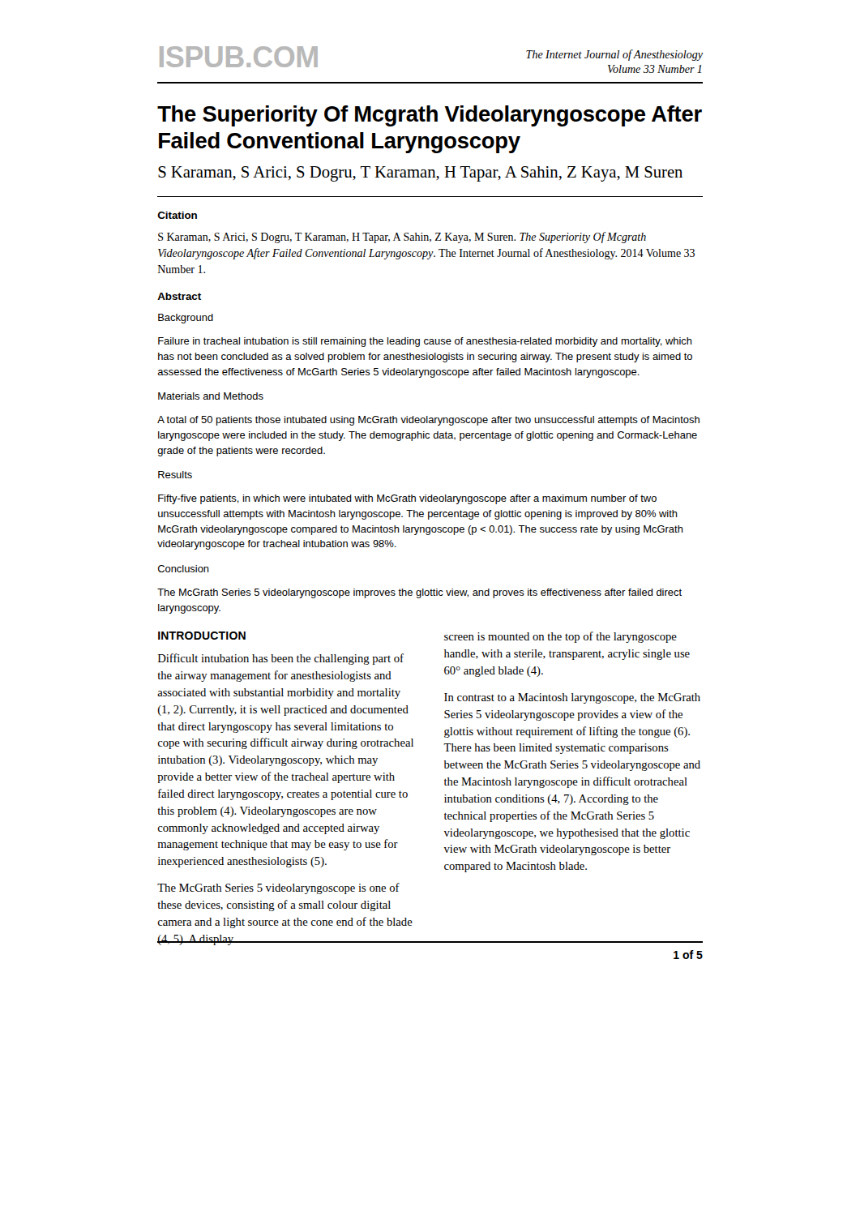ISPUB.COM
The Internet Journal of Anesthesiology
Volume 33 Number 1
The Superiority Of Mcgrath Videolaryngoscope After Failed Conventional Laryngoscopy
S Karaman, S Arici, S Dogru, T Karaman, H Tapar, A Sahin, Z Kaya, M Suren
Citation
S Karaman, S Arici, S Dogru, T Karaman, H Tapar, A Sahin, Z Kaya, M Suren. The Superiority Of Mcgrath Videolaryngoscope After Failed Conventional Laryngoscopy. The Internet Journal of Anesthesiology. 2014 Volume 33 Number 1.
Abstract
Background
Failure in tracheal intubation is still remaining the leading cause of anesthesia-related morbidity and mortality, which has not been concluded as a solved problem for anesthesiologists in securing airway. The present study is aimed to assessed the effectiveness of McGarth Series 5 videolaryngoscope after failed Macintosh laryngoscope.
Materials and Methods
A total of 50 patients those intubated using McGrath videolaryngoscope after two unsuccessful attempts of Macintosh laryngoscope were included in the study. The demographic data, percentage of glottic opening and Cormack-Lehane grade of the patients were recorded.
Results
Fifty-five patients, in which were intubated with McGrath videolaryngoscope after a maximum number of two unsuccessfull attempts with Macintosh laryngoscope. The percentage of glottic opening is improved by 80% with McGrath videolaryngoscope compared to Macintosh laryngoscope (p < 0.01). The success rate by using McGrath videolaryngoscope for tracheal intubation was 98%.
Conclusion
The McGrath Series 5 videolaryngoscope improves the glottic view, and proves its effectiveness after failed direct laryngoscopy.
INTRODUCTION
Difficult intubation has been the challenging part of the airway management for anesthesiologists and associated with substantial morbidity and mortality (1, 2). Currently, it is well practiced and documented that direct laryngoscopy has several limitations to cope with securing difficult airway during orotracheal intubation (3). Videolaryngoscopy, which may provide a better view of the tracheal aperture with failed direct laryngoscopy, creates a potential cure to this problem (4). Videolaryngoscopes are now commonly acknowledged and accepted airway management technique that may be easy to use for inexperienced anesthesiologists (5).
The McGrath Series 5 videolaryngoscope is one of these devices, consisting of a small colour digital camera and a light source at the cone end of the blade (4, 5). A display
screen is mounted on the top of the laryngoscope handle, with a sterile, transparent, acrylic single use 60° angled blade (4).
In contrast to a Macintosh laryngoscope, the McGrath Series 5 videolaryngoscope provides a view of the glottis without requirement of lifting the tongue (6). There has been limited systematic comparisons between the McGrath Series 5 videolaryngoscope and the Macintosh laryngoscope in difficult orotracheal intubation conditions (4, 7). According to the technical properties of the McGrath Series 5 videolaryngoscope, we hypothesised that the glottic view with McGrath videolaryngoscope is better compared to Macintosh blade.
1 of 5